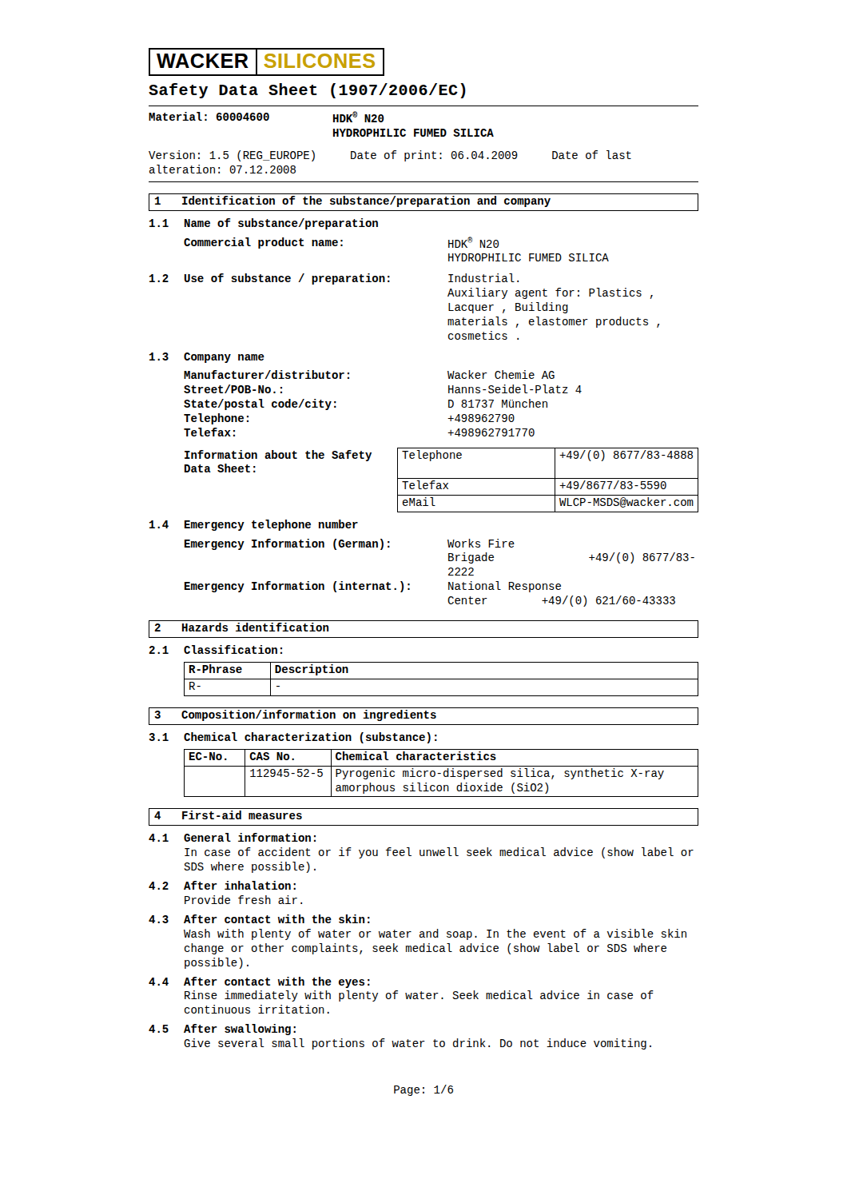WACKER
SILICONES
Safety Data Sheet (1907/2006/EC)
Material: 60004600
HDK® N20
HYDROPHILIC FUMED SILICA
Version: 1.5 (REG_EUROPE) Date of print: 06.04.2009 Date of last alteration: 07.12.2008
1
Identification of the substance/preparation and company
1.1
Name of substance/preparation
Commercial product name:
HDK® N20
HYDROPHILIC FUMED SILICA
1.2
Use of substance / preparation:
Industrial.
Auxiliary agent for: Plastics , Lacquer , Building
materials , elastomer products , cosmetics .
1.3
Company name
Manufacturer/distributor:
Wacker Chemie AG
Street/POB-No.:
Hanns-Seidel-Platz 4
State/postal code/city:
D 81737 München
Telephone:
+498962790
Telefax:
+498962791770
| Information about the Safety Data Sheet: | Telephone | +49/(0) 8677/83-4888 |
| | Telefax | +49/8677/83-5590 |
| | eMail | WLCP-MSDS@wacker.com |
1.4
Emergency telephone number
Emergency Information (German):
Works Fire Brigade +49/(0) 8677/83-2222
Emergency Information (internat.):
National Response Center +49/(0) 621/60-43333
2
Hazards identification
2.1
Classification:
| R-Phrase | Description |
| --- | --- |
| R- | - |
3
Composition/information on ingredients
3.1
Chemical characterization (substance):
| EC-No. | CAS No. | Chemical characteristics |
| --- | --- | --- |
| | 112945-52-5 | Pyrogenic micro-dispersed silica, synthetic X-ray amorphous silicon dioxide (SiO2) |
4
First-aid measures
4.1
General information:
In case of accident or if you feel unwell seek medical advice (show label or SDS where possible).
4.2
After inhalation:
Provide fresh air.
4.3
After contact with the skin:
Wash with plenty of water or water and soap. In the event of a visible skin change or other complaints, seek medical advice (show label or SDS where possible).
4.4
After contact with the eyes:
Rinse immediately with plenty of water. Seek medical advice in case of continuous irritation.
4.5
After swallowing:
Give several small portions of water to drink. Do not induce vomiting.
Page: 1/6